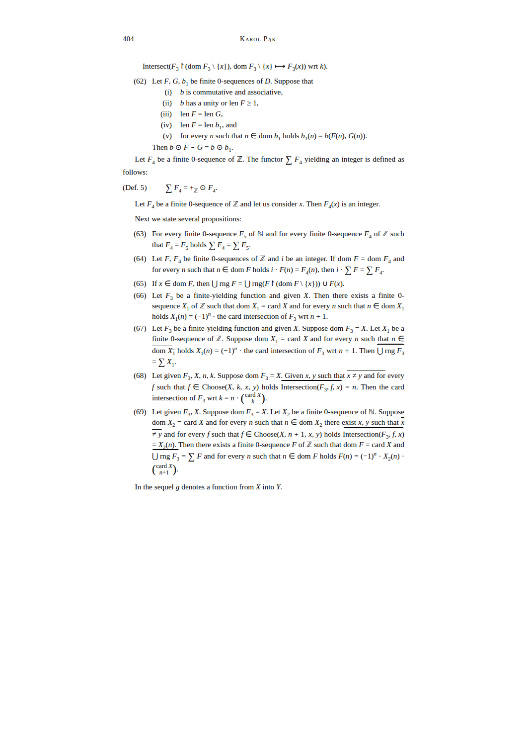404
Karol Pąk
Intersect(F3↾(dom F3 \ {x}), dom F3 \ {x} ⟼ F3(x)) wrt k).
(62) Let F, G, b1 be finite 0-sequences of D. Suppose that
(i) b is commutative and associative,
(ii) b has a unity or len F ≥ 1,
(iii) len F = len G,
(iv) len F = len b1, and
(v) for every n such that n ∈ dom b1 holds b1(n) = b(F(n), G(n)).
Then b ⊙ F ⌢ G = b ⊙ b1.
Let F4 be a finite 0-sequence of ℤ. The functor ∑ F4 yielding an integer is defined as follows:
(Def. 5)
∑ F4 = +ℤ ⊙ F4.
Let F4 be a finite 0-sequence of ℤ and let us consider x. Then F4(x) is an integer.
Next we state several propositions:
(63) For every finite 0-sequence F5 of ℕ and for every finite 0-sequence F4 of ℤ such that F4 = F5 holds ∑ F4 = ∑ F5.
(64) Let F, F4 be finite 0-sequences of ℤ and i be an integer. If dom F = dom F4 and for every n such that n ∈ dom F holds i · F(n) = F4(n), then i · ∑ F = ∑ F4.
(65) If x ∈ dom F, then ⋃ rng F = ⋃ rng(F↾(dom F \ {x})) ∪ F(x).
(66) Let F3 be a finite-yielding function and given X. Then there exists a finite 0-sequence X1 of ℤ such that dom X1 = card X and for every n such that n ∈ dom X1 holds X1(n) = (−1)n · the card intersection of F3 wrt n + 1.
(67) Let F3 be a finite-yielding function and given X. Suppose dom F3 = X. Let X1 be a finite 0-sequence of ℤ. Suppose dom X1 = card X and for every n such that n ∈ dom X1 holds X1(n) = (−1)n · the card intersection of F3 wrt n + 1. Then ⋃ rng F3 = ∑ X1.
(68) Let given F3, X, n, k. Suppose dom F3 = X. Given x, y such that x ≠ y and for every f such that f ∈ Choose(X, k, x, y) holds Intersection(F3, f, x) = n. Then the card intersection of F3 wrt k = n · (card X k).
(69) Let given F3, X. Suppose dom F3 = X. Let X2 be a finite 0-sequence of ℕ. Suppose dom X2 = card X and for every n such that n ∈ dom X2 there exist x, y such that x ≠ y and for every f such that f ∈ Choose(X, n + 1, x, y) holds Intersection(F3, f, x) = X2(n). Then there exists a finite 0-sequence F of ℤ such that dom F = card X and ⋃ rng F3 = ∑ F and for every n such that n ∈ dom F holds F(n) = (−1)n · X2(n) · (card X n+1).
In the sequel g denotes a function from X into Y.